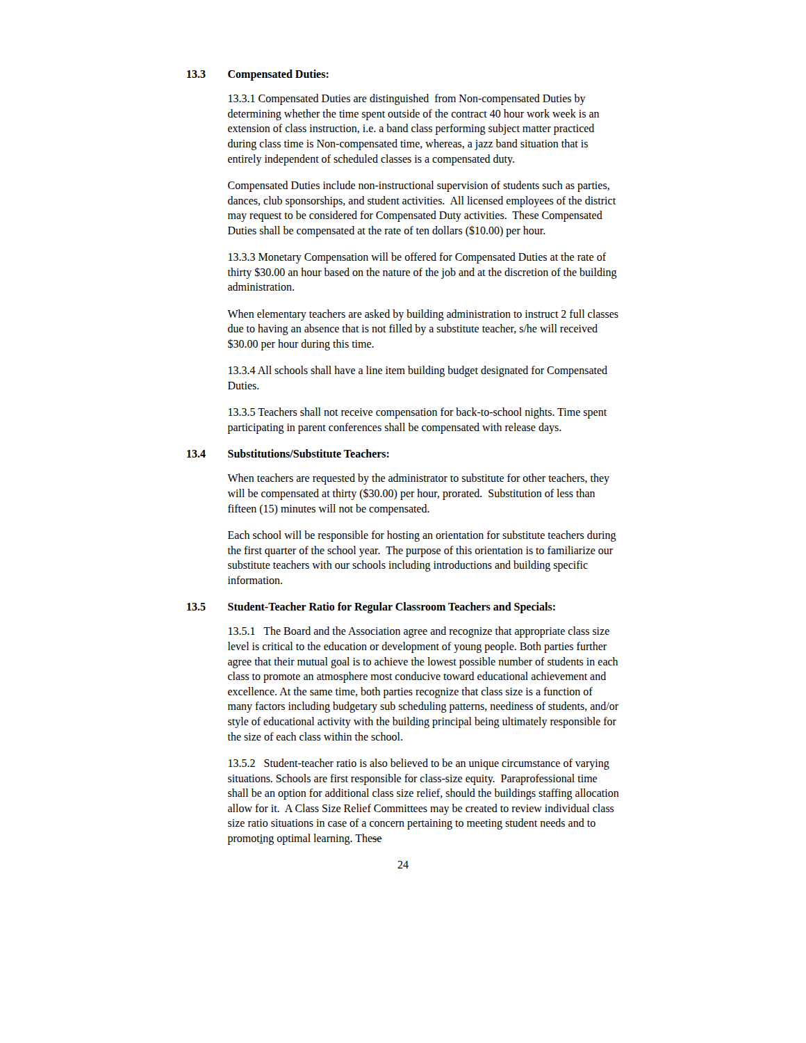13.3 Compensated Duties:
13.3.1 Compensated Duties are distinguished from Non-compensated Duties by determining whether the time spent outside of the contract 40 hour work week is an extension of class instruction, i.e. a band class performing subject matter practiced during class time is Non-compensated time, whereas, a jazz band situation that is entirely independent of scheduled classes is a compensated duty.
Compensated Duties include non-instructional supervision of students such as parties, dances, club sponsorships, and student activities. All licensed employees of the district may request to be considered for Compensated Duty activities. These Compensated Duties shall be compensated at the rate of ten dollars ($10.00) per hour.
13.3.3 Monetary Compensation will be offered for Compensated Duties at the rate of thirty $30.00 an hour based on the nature of the job and at the discretion of the building administration.
When elementary teachers are asked by building administration to instruct 2 full classes due to having an absence that is not filled by a substitute teacher, s/he will received $30.00 per hour during this time.
13.3.4 All schools shall have a line item building budget designated for Compensated Duties.
13.3.5 Teachers shall not receive compensation for back-to-school nights. Time spent participating in parent conferences shall be compensated with release days.
13.4 Substitutions/Substitute Teachers:
When teachers are requested by the administrator to substitute for other teachers, they will be compensated at thirty ($30.00) per hour, prorated. Substitution of less than fifteen (15) minutes will not be compensated.
Each school will be responsible for hosting an orientation for substitute teachers during the first quarter of the school year. The purpose of this orientation is to familiarize our substitute teachers with our schools including introductions and building specific information.
13.5 Student-Teacher Ratio for Regular Classroom Teachers and Specials:
13.5.1 The Board and the Association agree and recognize that appropriate class size level is critical to the education or development of young people. Both parties further agree that their mutual goal is to achieve the lowest possible number of students in each class to promote an atmosphere most conducive toward educational achievement and excellence. At the same time, both parties recognize that class size is a function of many factors including budgetary sub scheduling patterns, neediness of students, and/or style of educational activity with the building principal being ultimately responsible for the size of each class within the school.
13.5.2 Student-teacher ratio is also believed to be an unique circumstance of varying situations. Schools are first responsible for class-size equity. Paraprofessional time shall be an option for additional class size relief, should the buildings staffing allocation allow for it. A Class Size Relief Committees may be created to review individual class size ratio situations in case of a concern pertaining to meeting student needs and to promoting optimal learning. These
24